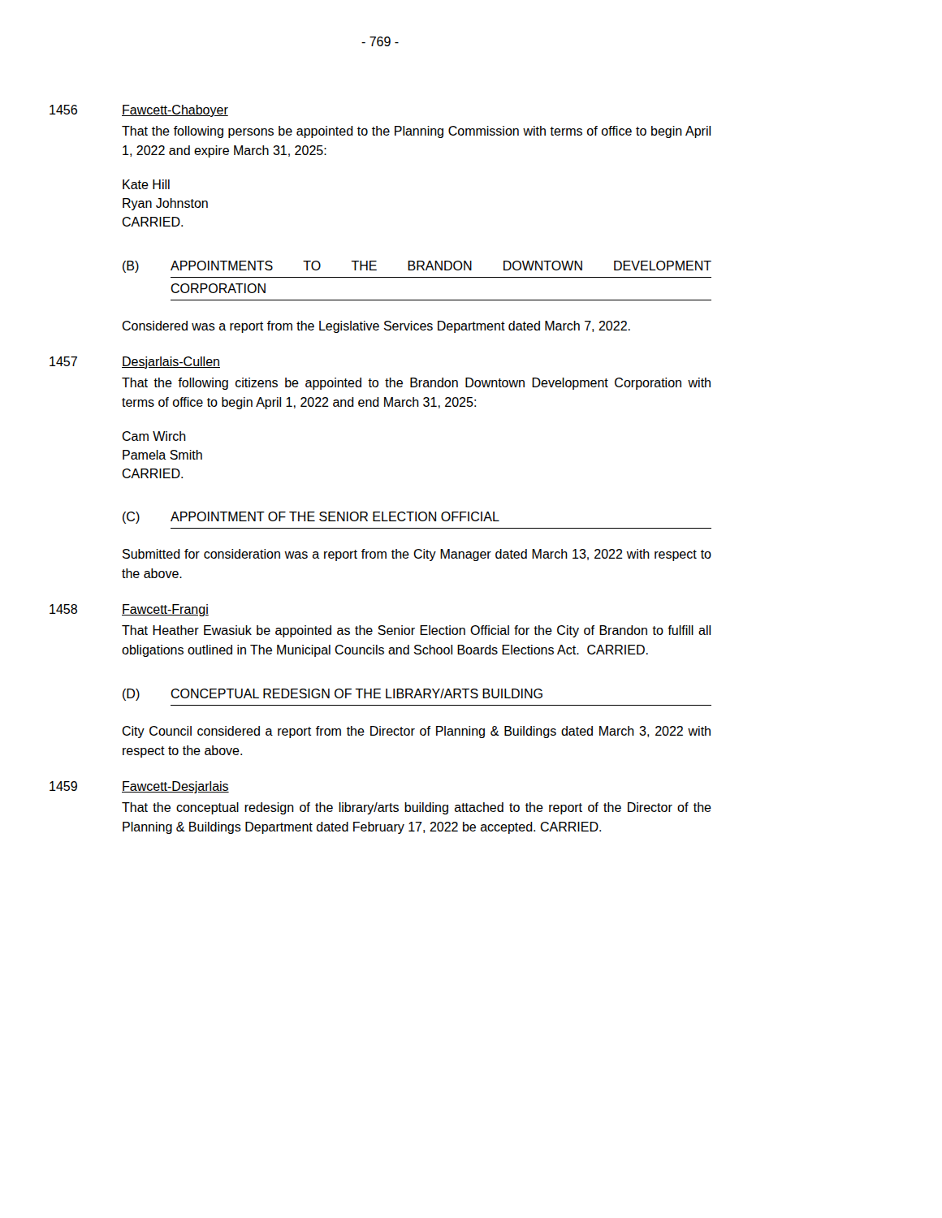- 769 -
1456
Fawcett-Chaboyer
That the following persons be appointed to the Planning Commission with terms of office to begin April 1, 2022 and expire March 31, 2025:
Kate Hill
Ryan Johnston
CARRIED.
(B)
APPOINTMENTS TO THE BRANDON DOWNTOWN DEVELOPMENT
CORPORATION
Considered was a report from the Legislative Services Department dated March 7, 2022.
1457
Desjarlais-Cullen
That the following citizens be appointed to the Brandon Downtown Development Corporation with terms of office to begin April 1, 2022 and end March 31, 2025:
Cam Wirch
Pamela Smith
CARRIED.
(C)
APPOINTMENT OF THE SENIOR ELECTION OFFICIAL
Submitted for consideration was a report from the City Manager dated March 13, 2022 with respect to the above.
1458
Fawcett-Frangi
That Heather Ewasiuk be appointed as the Senior Election Official for the City of Brandon to fulfill all obligations outlined in The Municipal Councils and School Boards Elections Act. CARRIED.
(D)
CONCEPTUAL REDESIGN OF THE LIBRARY/ARTS BUILDING
City Council considered a report from the Director of Planning & Buildings dated March 3, 2022 with respect to the above.
1459
Fawcett-Desjarlais
That the conceptual redesign of the library/arts building attached to the report of the Director of the Planning & Buildings Department dated February 17, 2022 be accepted. CARRIED.